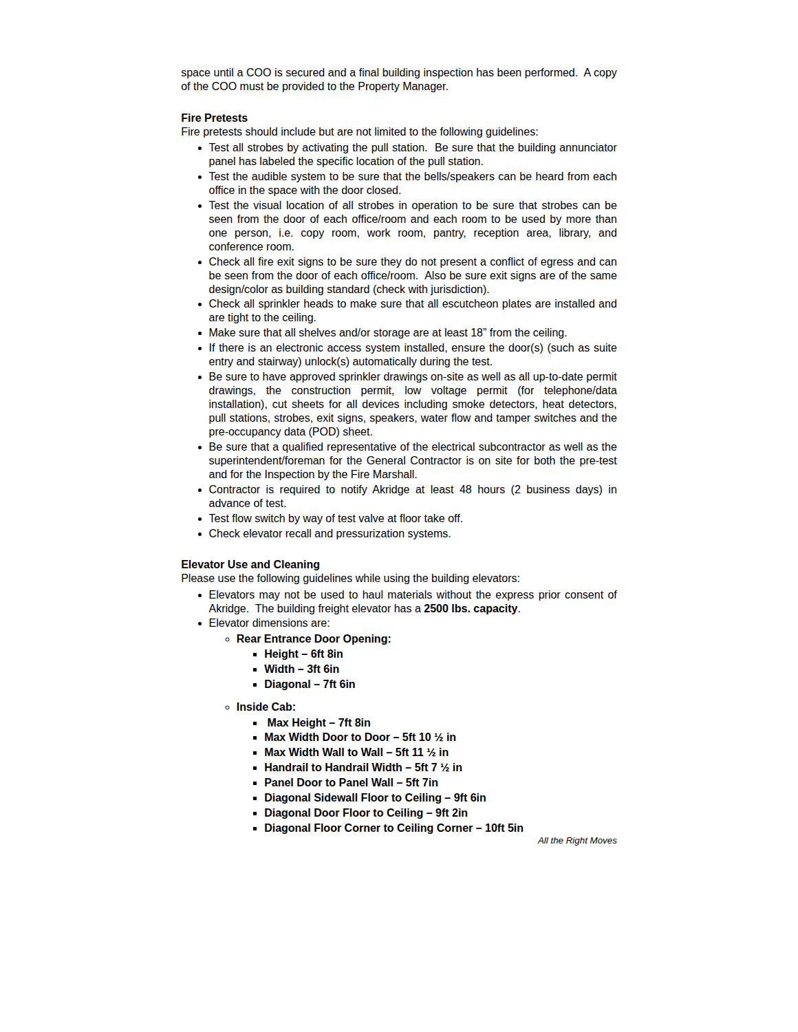space until a COO is secured and a final building inspection has been performed. A copy of the COO must be provided to the Property Manager.
Fire Pretests
Fire pretests should include but are not limited to the following guidelines:
Test all strobes by activating the pull station. Be sure that the building annunciator panel has labeled the specific location of the pull station.
Test the audible system to be sure that the bells/speakers can be heard from each office in the space with the door closed.
Test the visual location of all strobes in operation to be sure that strobes can be seen from the door of each office/room and each room to be used by more than one person, i.e. copy room, work room, pantry, reception area, library, and conference room.
Check all fire exit signs to be sure they do not present a conflict of egress and can be seen from the door of each office/room. Also be sure exit signs are of the same design/color as building standard (check with jurisdiction).
Check all sprinkler heads to make sure that all escutcheon plates are installed and are tight to the ceiling.
Make sure that all shelves and/or storage are at least 18” from the ceiling.
If there is an electronic access system installed, ensure the door(s) (such as suite entry and stairway) unlock(s) automatically during the test.
Be sure to have approved sprinkler drawings on-site as well as all up-to-date permit drawings, the construction permit, low voltage permit (for telephone/data installation), cut sheets for all devices including smoke detectors, heat detectors, pull stations, strobes, exit signs, speakers, water flow and tamper switches and the pre-occupancy data (POD) sheet.
Be sure that a qualified representative of the electrical subcontractor as well as the superintendent/foreman for the General Contractor is on site for both the pre-test and for the Inspection by the Fire Marshall.
Contractor is required to notify Akridge at least 48 hours (2 business days) in advance of test.
Test flow switch by way of test valve at floor take off.
Check elevator recall and pressurization systems.
Elevator Use and Cleaning
Please use the following guidelines while using the building elevators:
Elevators may not be used to haul materials without the express prior consent of Akridge. The building freight elevator has a 2500 lbs. capacity.
Elevator dimensions are:
Rear Entrance Door Opening:
Height – 6ft 8in
Width – 3ft 6in
Diagonal – 7ft 6in
Inside Cab:
Max Height – 7ft 8in
Max Width Door to Door – 5ft 10 ½ in
Max Width Wall to Wall – 5ft 11 ½ in
Handrail to Handrail Width – 5ft 7 ½ in
Panel Door to Panel Wall – 5ft 7in
Diagonal Sidewall Floor to Ceiling – 9ft 6in
Diagonal Door Floor to Ceiling – 9ft 2in
Diagonal Floor Corner to Ceiling Corner – 10ft 5in
All the Right Moves